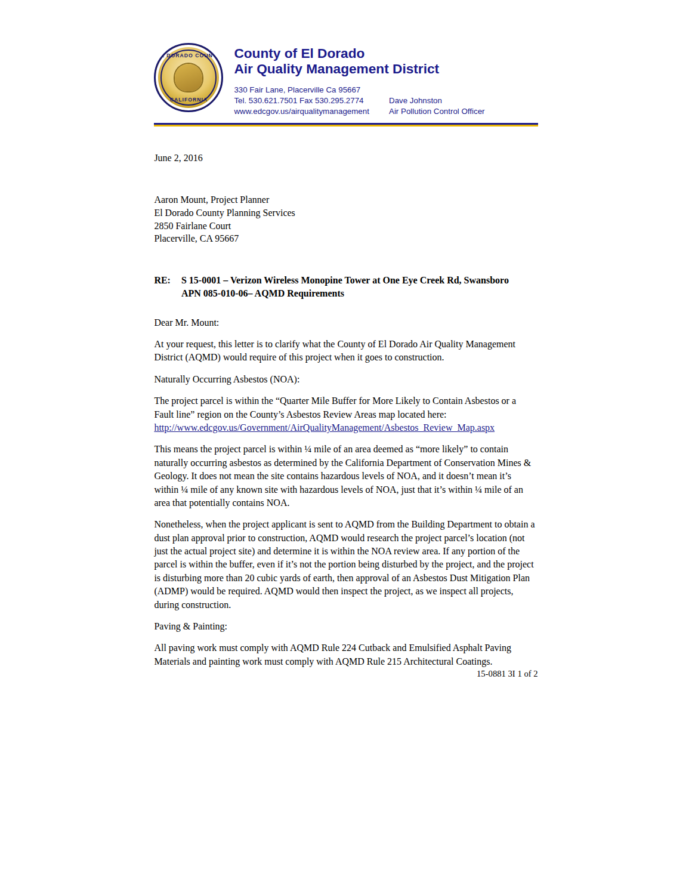EL DORADO COUNTY
CALIFORNIA
County of El Dorado
Air Quality Management District
330 Fair Lane, Placerville Ca 95667
Tel. 530.621.7501 Fax 530.295.2774
www.edcgov.us/airqualitymanagement
Dave Johnston
Air Pollution Control Officer
June 2, 2016
Aaron Mount, Project Planner
El Dorado County Planning Services
2850 Fairlane Court
Placerville, CA 95667
| RE: | S 15-0001 – Verizon Wireless Monopine Tower at One Eye Creek Rd, Swansboro APN 085-010-06– AQMD Requirements |
Dear Mr. Mount:
At your request, this letter is to clarify what the County of El Dorado Air Quality Management District (AQMD) would require of this project when it goes to construction.
Naturally Occurring Asbestos (NOA):
The project parcel is within the “Quarter Mile Buffer for More Likely to Contain Asbestos or a Fault line” region on the County’s Asbestos Review Areas map located here:
http://www.edcgov.us/Government/AirQualityManagement/Asbestos_Review_Map.aspx
This means the project parcel is within ¼ mile of an area deemed as “more likely” to contain naturally occurring asbestos as determined by the California Department of Conservation Mines & Geology. It does not mean the site contains hazardous levels of NOA, and it doesn’t mean it’s within ¼ mile of any known site with hazardous levels of NOA, just that it’s within ¼ mile of an area that potentially contains NOA.
Nonetheless, when the project applicant is sent to AQMD from the Building Department to obtain a dust plan approval prior to construction, AQMD would research the project parcel’s location (not just the actual project site) and determine it is within the NOA review area. If any portion of the parcel is within the buffer, even if it’s not the portion being disturbed by the project, and the project is disturbing more than 20 cubic yards of earth, then approval of an Asbestos Dust Mitigation Plan (ADMP) would be required. AQMD would then inspect the project, as we inspect all projects, during construction.
Paving & Painting:
All paving work must comply with AQMD Rule 224 Cutback and Emulsified Asphalt Paving Materials and painting work must comply with AQMD Rule 215 Architectural Coatings.
15-0881 3I 1 of 2